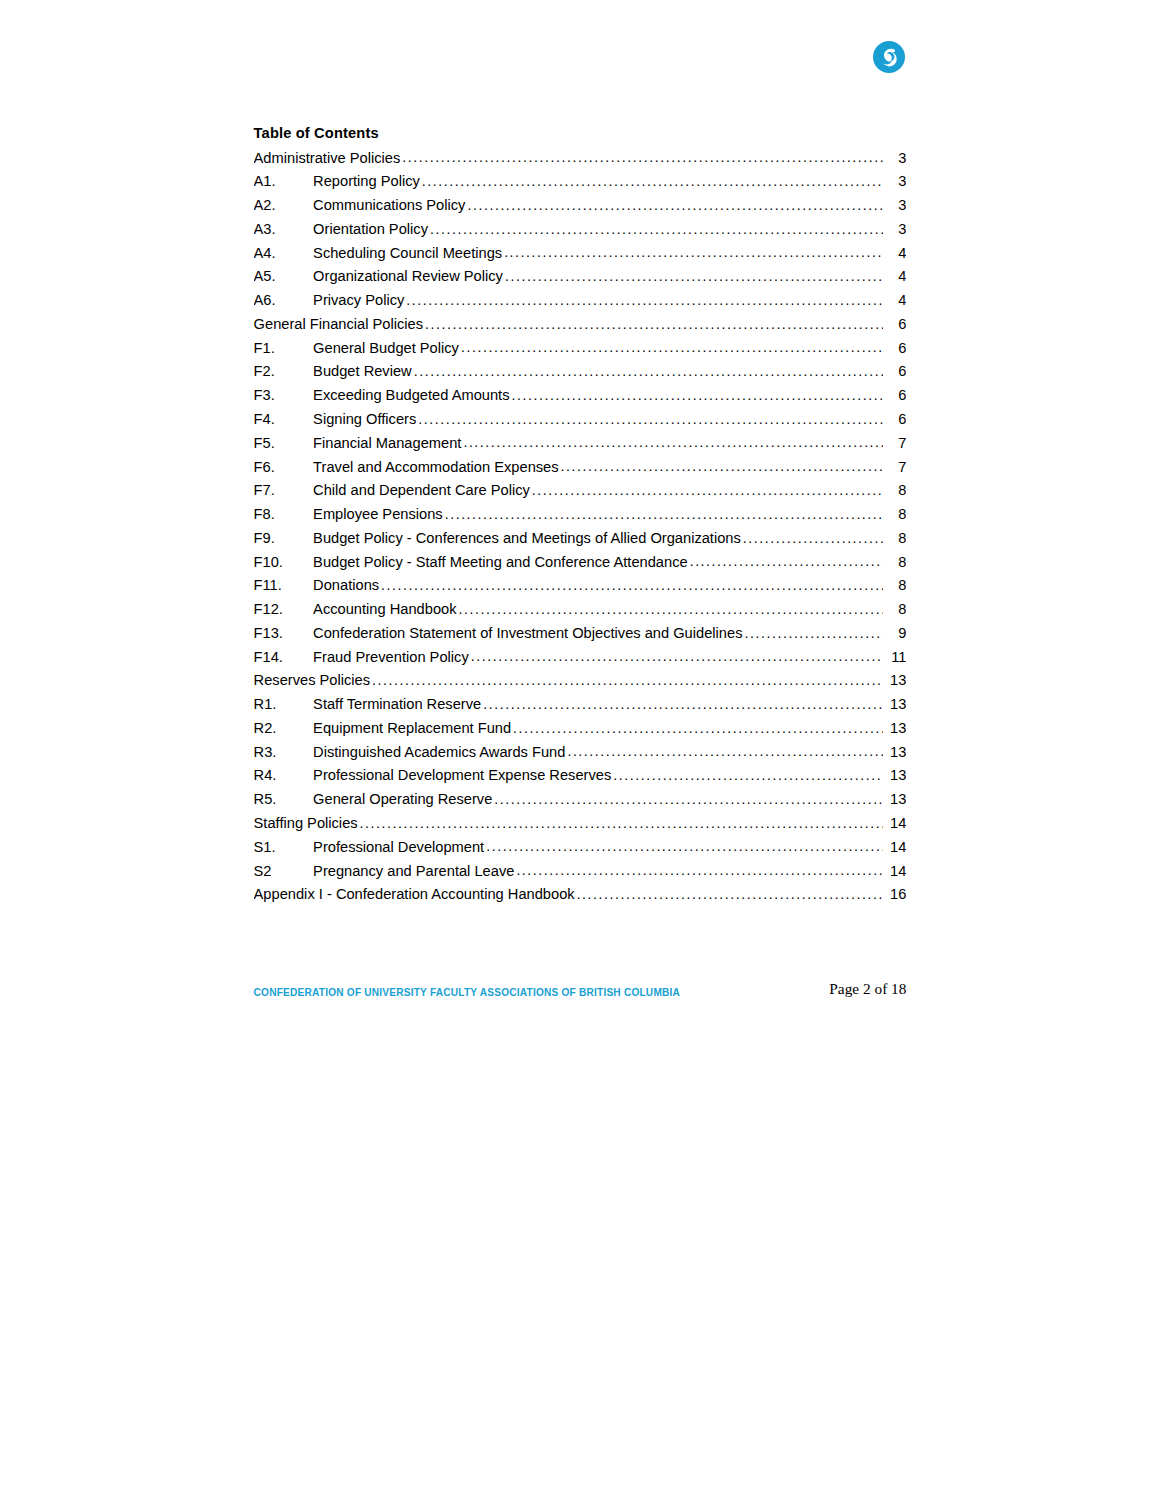Table of Contents
Administrative Policies .................................................................................................................................. 3
A1. Reporting Policy ................................................................................................................................. 3
A2. Communications Policy ....................................................................................................................... 3
A3. Orientation Policy .............................................................................................................................. 3
A4. Scheduling Council Meetings .............................................................................................................. 4
A5. Organizational Review Policy .............................................................................................................. 4
A6. Privacy Policy ................................................................................................................................... 4
General Financial Policies .............................................................................................................................. 6
F1. General Budget Policy ......................................................................................................................... 6
F2. Budget Review ................................................................................................................................. 6
F3. Exceeding Budgeted Amounts ......................................................................................................... 6
F4. Signing Officers ................................................................................................................................ 6
F5. Financial Management ....................................................................................................................... 7
F6. Travel and Accommodation Expenses ............................................................................................. 7
F7. Child and Dependent Care Policy ..................................................................................................... 8
F8. Employee Pensions .......................................................................................................................... 8
F9. Budget Policy - Conferences and Meetings of Allied Organizations ..................................................... 8
F10. Budget Policy - Staff Meeting and Conference Attendance ............................................................. 8
F11. Donations ....................................................................................................................................... 8
F12. Accounting Handbook ....................................................................................................................... 8
F13. Confederation Statement of Investment Objectives and Guidelines ..................................................... 9
F14. Fraud Prevention Policy .................................................................................................................... 11
Reserves Policies .............................................................................................................................................. 13
R1. Staff Termination Reserve .................................................................................................................. 13
R2. Equipment Replacement Fund ......................................................................................................... 13
R3. Distinguished Academics Awards Fund ......................................................................................... 13
R4. Professional Development Expense Reserves ............................................................................. 13
R5. General Operating Reserve ................................................................................................................ 13
Staffing Policies ................................................................................................................................................ 14
S1. Professional Development ................................................................................................................. 14
S2 Pregnancy and Parental Leave ......................................................................................................... 14
Appendix I - Confederation Accounting Handbook ............................................................................................. 16
CONFEDERATION OF UNIVERSITY FACULTY ASSOCIATIONS OF BRITISH COLUMBIA
Page 2 of 18